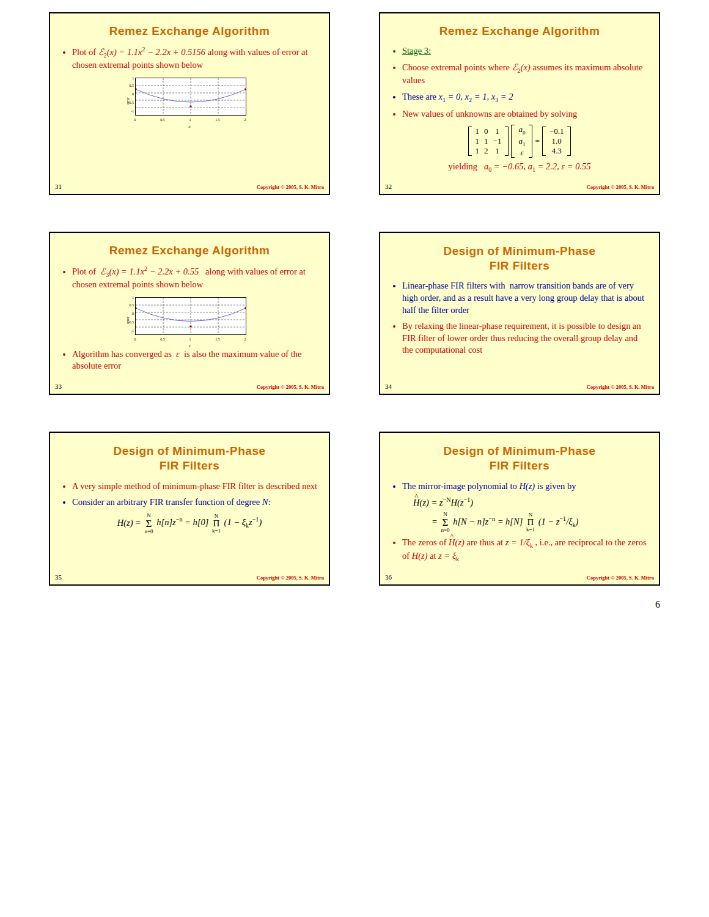Remez Exchange Algorithm
Plot of ℰ2(x) = 1.1x2 − 2.2x + 0.5156 along with values of error at chosen extremal points shown below
error
1 0.5 0 -0.5 -1 0 0.5 1 1.5 2 x
31 Copyright © 2005, S. K. Mitra
Remez Exchange Algorithm
Stage 3:
Choose extremal points where ℰ2(x) assumes its maximum absolute values
These are x1 = 0, x2 = 1, x3 = 2
New values of unknowns are obtained by solving
| 1 | 0 | 1 |
| 1 | 1 | −1 |
| 1 | 2 | 1 |
| a 0 |
| a 1 |
| ε |
=
| −0.1 |
| 1.0 |
| 4.3 |
yielding a0 = −0.65, a1 = 2.2, ε = 0.55
32 Copyright © 2005, S. K. Mitra
Remez Exchange Algorithm
Plot of ℰ3(x) = 1.1x2 − 2.2x + 0.55 along with values of error at chosen extremal points shown below
error
1 0.5 0 -0.5 -1 0 0.5 1 1.5 2 x
Algorithm has converged as ε is also the maximum value of the absolute error
33 Copyright © 2005, S. K. Mitra
Design of Minimum-Phase
FIR Filters
Linear-phase FIR filters with narrow transition bands are of very high order, and as a result have a very long group delay that is about half the filter order
By relaxing the linear-phase requirement, it is possible to design an FIR filter of lower order thus reducing the overall group delay and the computational cost
34 Copyright © 2005, S. K. Mitra
Design of Minimum-Phase
FIR Filters
A very simple method of minimum-phase FIR filter is described next
Consider an arbitrary FIR transfer function of degree N:
H(z) = NΣn=0 h[n]z−n = h[0] NΠk=1 (1 − ξkz−1)
35 Copyright © 2005, S. K. Mitra
Design of Minimum-Phase
FIR Filters
The mirror-image polynomial to H(z) is given by
H(z) = z−NH(z−1)
= NΣn=0 h[N − n]z−n = h[N] NΠk=1 (1 − z−1/ξk)
The zeros of H(z) are thus at z = 1/ξk , i.e., are reciprocal to the zeros of H(z) at z = ξk
36 Copyright © 2005, S. K. Mitra
6